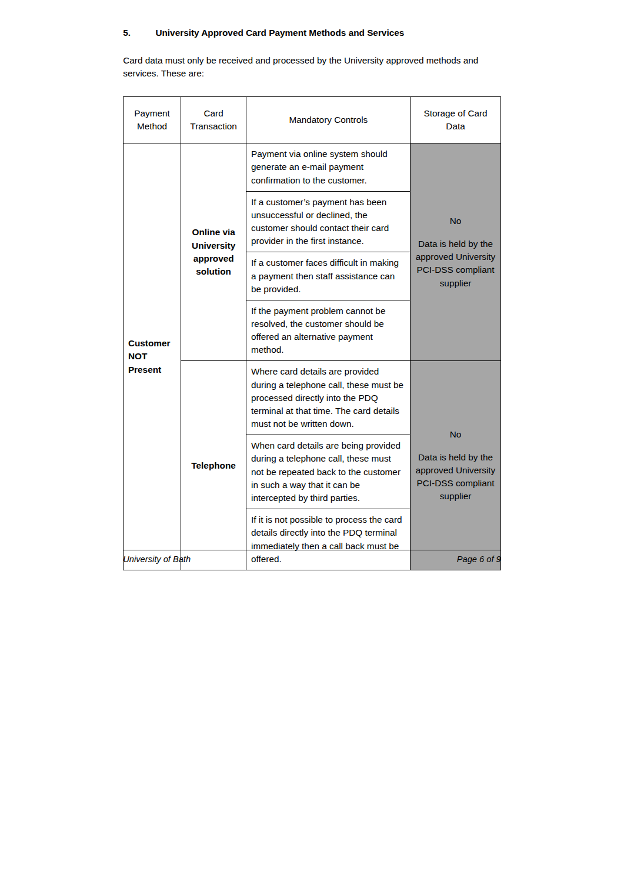5. University Approved Card Payment Methods and Services
Card data must only be received and processed by the University approved methods and services. These are:
| Payment Method | Card Transaction | Mandatory Controls | Storage of Card Data |
| --- | --- | --- | --- |
| Customer NOT Present | Online via University approved solution | Payment via online system should generate an e-mail payment confirmation to the customer. | No Data is held by the approved University PCI-DSS compliant supplier |
| If a customer’s payment has been unsuccessful or declined, the customer should contact their card provider in the first instance. |
| If a customer faces difficult in making a payment then staff assistance can be provided. |
| If the payment problem cannot be resolved, the customer should be offered an alternative payment method. |
| Telephone | Where card details are provided during a telephone call, these must be processed directly into the PDQ terminal at that time. The card details must not be written down. | No Data is held by the approved University PCI-DSS compliant supplier |
| When card details are being provided during a telephone call, these must not be repeated back to the customer in such a way that it can be intercepted by third parties. |
| If it is not possible to process the card details directly into the PDQ terminal immediately then a call back must be offered. |
University of Bath Page 6 of 9